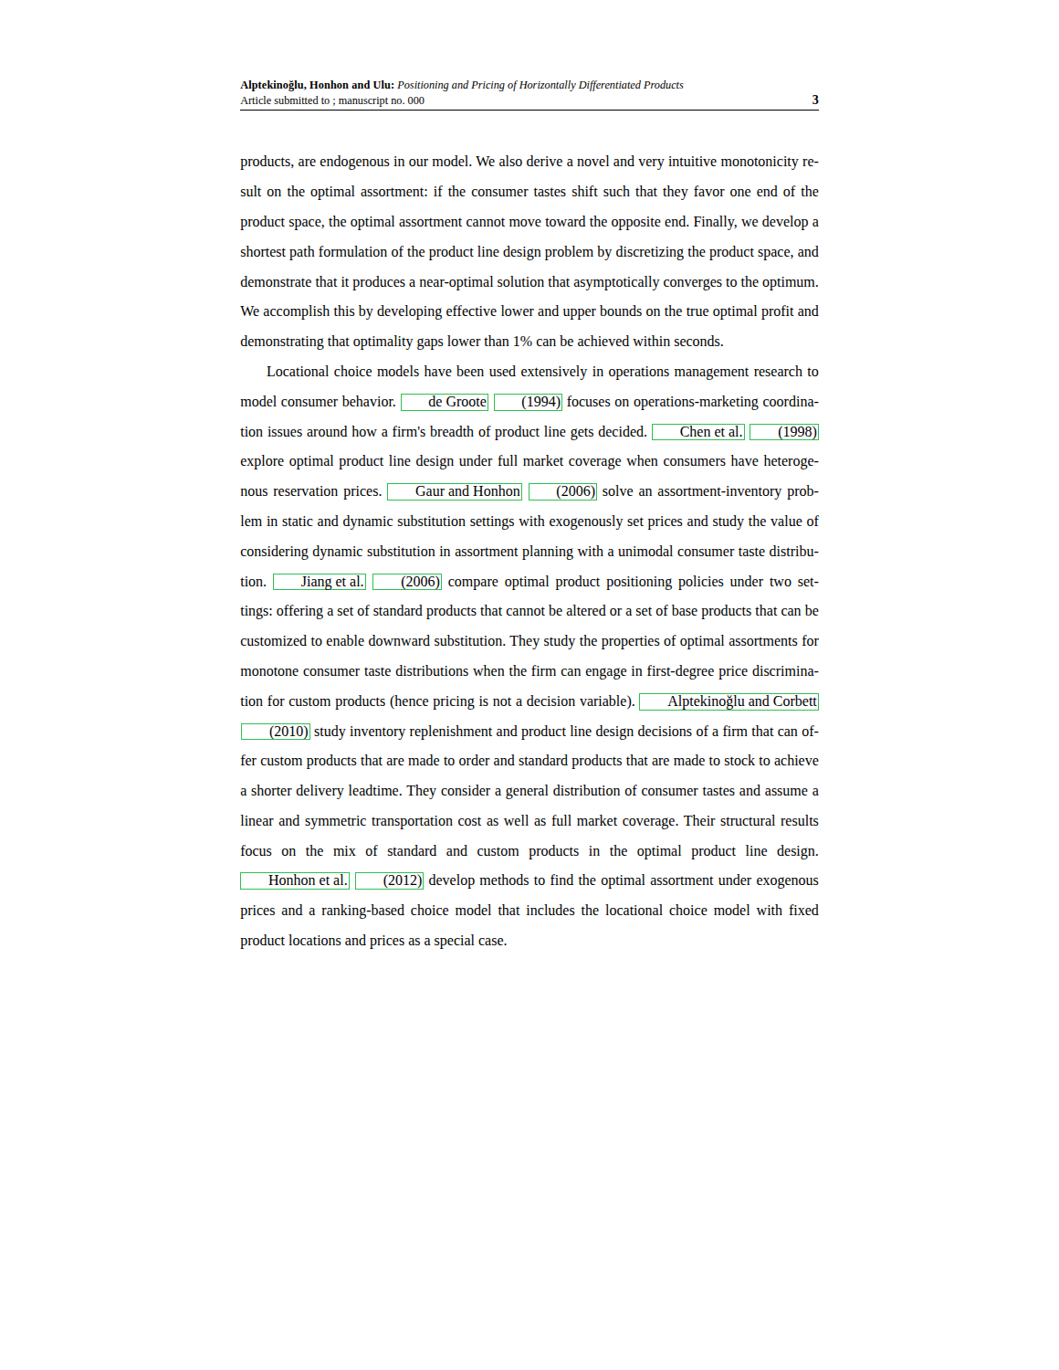Alptekinoğlu, Honhon and Ulu: Positioning and Pricing of Horizontally Differentiated Products Article submitted to ; manuscript no. 000
3
products, are endogenous in our model. We also derive a novel and very intuitive monotonicity result on the optimal assortment: if the consumer tastes shift such that they favor one end of the product space, the optimal assortment cannot move toward the opposite end. Finally, we develop a shortest path formulation of the product line design problem by discretizing the product space, and demonstrate that it produces a near-optimal solution that asymptotically converges to the optimum. We accomplish this by developing effective lower and upper bounds on the true optimal profit and demonstrating that optimality gaps lower than 1% can be achieved within seconds.
Locational choice models have been used extensively in operations management research to model consumer behavior. de Groote (1994) focuses on operations-marketing coordination issues around how a firm's breadth of product line gets decided. Chen et al. (1998) explore optimal product line design under full market coverage when consumers have heterogenous reservation prices. Gaur and Honhon (2006) solve an assortment-inventory problem in static and dynamic substitution settings with exogenously set prices and study the value of considering dynamic substitution in assortment planning with a unimodal consumer taste distribution. Jiang et al. (2006) compare optimal product positioning policies under two settings: offering a set of standard products that cannot be altered or a set of base products that can be customized to enable downward substitution. They study the properties of optimal assortments for monotone consumer taste distributions when the firm can engage in first-degree price discrimination for custom products (hence pricing is not a decision variable). Alptekinoğlu and Corbett (2010) study inventory replenishment and product line design decisions of a firm that can offer custom products that are made to order and standard products that are made to stock to achieve a shorter delivery leadtime. They consider a general distribution of consumer tastes and assume a linear and symmetric transportation cost as well as full market coverage. Their structural results focus on the mix of standard and custom products in the optimal product line design. Honhon et al. (2012) develop methods to find the optimal assortment under exogenous prices and a ranking-based choice model that includes the locational choice model with fixed product locations and prices as a special case.